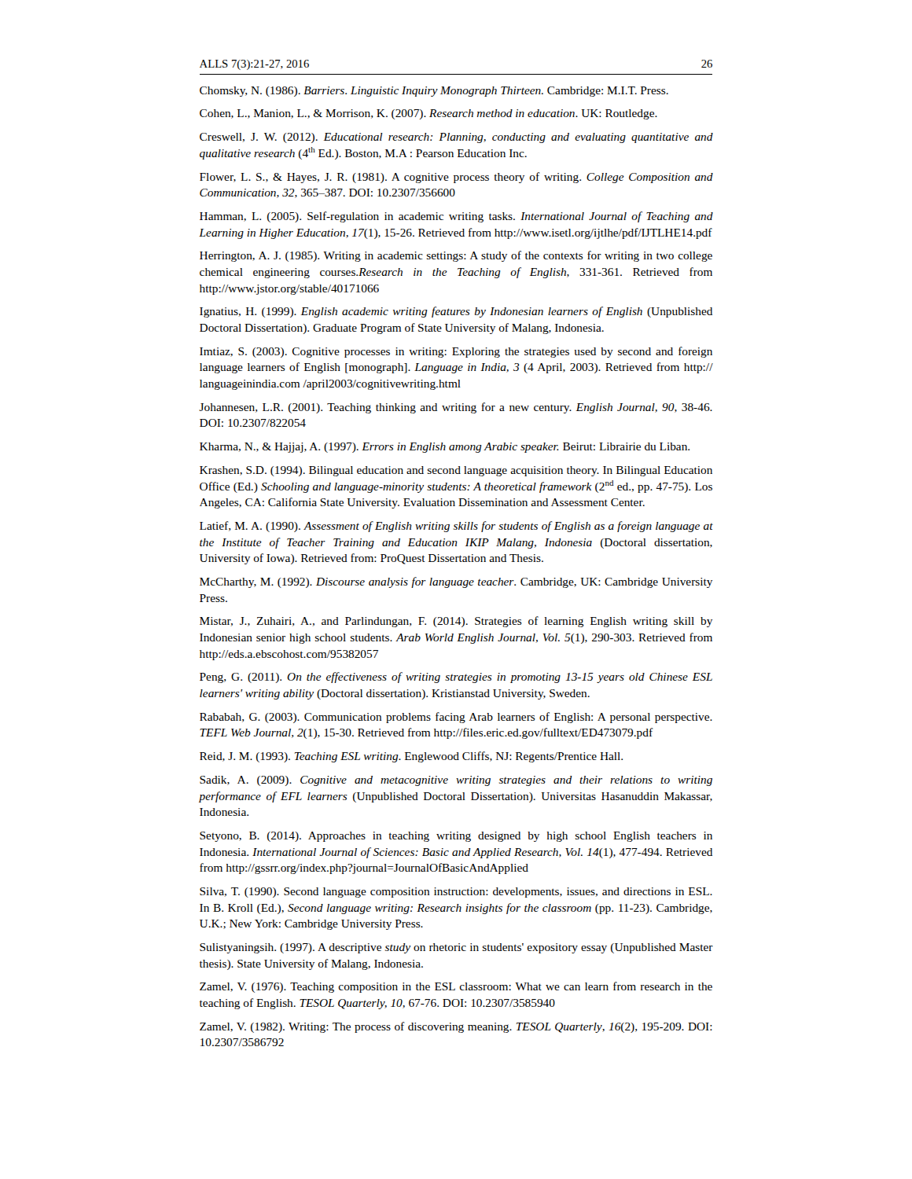ALLS 7(3):21-27, 2016 26
Chomsky, N. (1986). Barriers. Linguistic Inquiry Monograph Thirteen. Cambridge: M.I.T. Press.
Cohen, L., Manion, L., & Morrison, K. (2007). Research method in education. UK: Routledge.
Creswell, J. W. (2012). Educational research: Planning, conducting and evaluating quantitative and qualitative research (4th Ed.). Boston, M.A : Pearson Education Inc.
Flower, L. S., & Hayes, J. R. (1981). A cognitive process theory of writing. College Composition and Communication, 32, 365–387. DOI: 10.2307/356600
Hamman, L. (2005). Self-regulation in academic writing tasks. International Journal of Teaching and Learning in Higher Education, 17(1), 15-26. Retrieved from http://www.isetl.org/ijtlhe/pdf/IJTLHE14.pdf
Herrington, A. J. (1985). Writing in academic settings: A study of the contexts for writing in two college chemical engineering courses.Research in the Teaching of English, 331-361. Retrieved from http://www.jstor.org/stable/40171066
Ignatius, H. (1999). English academic writing features by Indonesian learners of English (Unpublished Doctoral Dissertation). Graduate Program of State University of Malang, Indonesia.
Imtiaz, S. (2003). Cognitive processes in writing: Exploring the strategies used by second and foreign language learners of English [monograph]. Language in India, 3 (4 April, 2003). Retrieved from http:// languageinindia.com /april2003/cognitivewriting.html
Johannesen, L.R. (2001). Teaching thinking and writing for a new century. English Journal, 90, 38-46. DOI: 10.2307/822054
Kharma, N., & Hajjaj, A. (1997). Errors in English among Arabic speaker. Beirut: Librairie du Liban.
Krashen, S.D. (1994). Bilingual education and second language acquisition theory. In Bilingual Education Office (Ed.) Schooling and language-minority students: A theoretical framework (2nd ed., pp. 47-75). Los Angeles, CA: California State University. Evaluation Dissemination and Assessment Center.
Latief, M. A. (1990). Assessment of English writing skills for students of English as a foreign language at the Institute of Teacher Training and Education IKIP Malang, Indonesia (Doctoral dissertation, University of Iowa). Retrieved from: ProQuest Dissertation and Thesis.
McCharthy, M. (1992). Discourse analysis for language teacher. Cambridge, UK: Cambridge University Press.
Mistar, J., Zuhairi, A., and Parlindungan, F. (2014). Strategies of learning English writing skill by Indonesian senior high school students. Arab World English Journal, Vol. 5(1), 290-303. Retrieved from http://eds.a.ebscohost.com/95382057
Peng, G. (2011). On the effectiveness of writing strategies in promoting 13-15 years old Chinese ESL learners' writing ability (Doctoral dissertation). Kristianstad University, Sweden.
Rababah, G. (2003). Communication problems facing Arab learners of English: A personal perspective. TEFL Web Journal, 2(1), 15-30. Retrieved from http://files.eric.ed.gov/fulltext/ED473079.pdf
Reid, J. M. (1993). Teaching ESL writing. Englewood Cliffs, NJ: Regents/Prentice Hall.
Sadik, A. (2009). Cognitive and metacognitive writing strategies and their relations to writing performance of EFL learners (Unpublished Doctoral Dissertation). Universitas Hasanuddin Makassar, Indonesia.
Setyono, B. (2014). Approaches in teaching writing designed by high school English teachers in Indonesia. International Journal of Sciences: Basic and Applied Research, Vol. 14(1), 477-494. Retrieved from http://gssrr.org/index.php?journal=JournalOfBasicAndApplied
Silva, T. (1990). Second language composition instruction: developments, issues, and directions in ESL. In B. Kroll (Ed.), Second language writing: Research insights for the classroom (pp. 11-23). Cambridge, U.K.; New York: Cambridge University Press.
Sulistyaningsih. (1997). A descriptive study on rhetoric in students' expository essay (Unpublished Master thesis). State University of Malang, Indonesia.
Zamel, V. (1976). Teaching composition in the ESL classroom: What we can learn from research in the teaching of English. TESOL Quarterly, 10, 67-76. DOI: 10.2307/3585940
Zamel, V. (1982). Writing: The process of discovering meaning. TESOL Quarterly, 16(2), 195-209. DOI: 10.2307/3586792